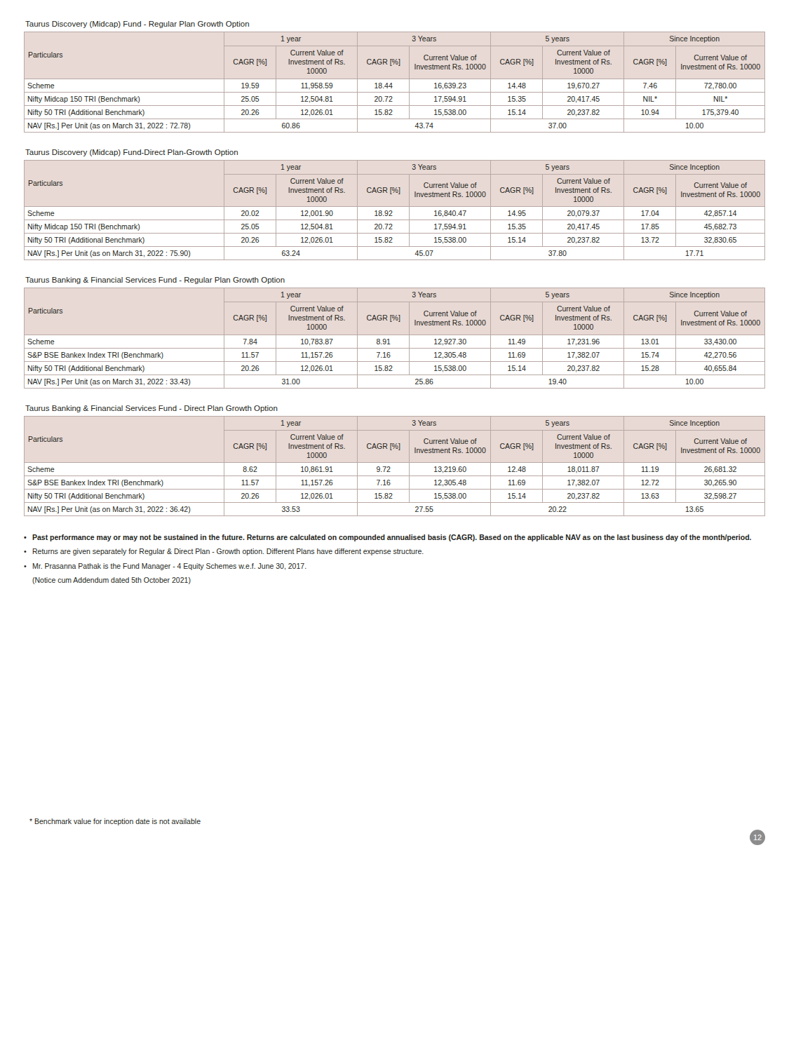Taurus Discovery (Midcap) Fund - Regular Plan Growth Option
| Particulars | 1 year | 3 Years | 5 years | Since Inception |
| --- | --- | --- | --- | --- |
| CAGR [%] | Current Value of Investment of Rs. 10000 | CAGR [%] | Current Value of Investment Rs. 10000 | CAGR [%] | Current Value of Investment of Rs. 10000 | CAGR [%] | Current Value of Investment of Rs. 10000 |
| Scheme | 19.59 | 11,958.59 | 18.44 | 16,639.23 | 14.48 | 19,670.27 | 7.46 | 72,780.00 |
| Nifty Midcap 150 TRI (Benchmark) | 25.05 | 12,504.81 | 20.72 | 17,594.91 | 15.35 | 20,417.45 | NIL* | NIL* |
| Nifty 50 TRI (Additional Benchmark) | 20.26 | 12,026.01 | 15.82 | 15,538.00 | 15.14 | 20,237.82 | 10.94 | 175,379.40 |
| NAV [Rs.] Per Unit (as on March 31, 2022 : 72.78) | 60.86 | 43.74 | 37.00 | 10.00 |
Taurus Discovery (Midcap) Fund-Direct Plan-Growth Option
| Particulars | 1 year | 3 Years | 5 years | Since Inception |
| --- | --- | --- | --- | --- |
| CAGR [%] | Current Value of Investment of Rs. 10000 | CAGR [%] | Current Value of Investment Rs. 10000 | CAGR [%] | Current Value of Investment of Rs. 10000 | CAGR [%] | Current Value of Investment of Rs. 10000 |
| Scheme | 20.02 | 12,001.90 | 18.92 | 16,840.47 | 14.95 | 20,079.37 | 17.04 | 42,857.14 |
| Nifty Midcap 150 TRI (Benchmark) | 25.05 | 12,504.81 | 20.72 | 17,594.91 | 15.35 | 20,417.45 | 17.85 | 45,682.73 |
| Nifty 50 TRI (Additional Benchmark) | 20.26 | 12,026.01 | 15.82 | 15,538.00 | 15.14 | 20,237.82 | 13.72 | 32,830.65 |
| NAV [Rs.] Per Unit (as on March 31, 2022 : 75.90) | 63.24 | 45.07 | 37.80 | 17.71 |
Taurus Banking & Financial Services Fund - Regular Plan Growth Option
| Particulars | 1 year | 3 Years | 5 years | Since Inception |
| --- | --- | --- | --- | --- |
| CAGR [%] | Current Value of Investment of Rs. 10000 | CAGR [%] | Current Value of Investment Rs. 10000 | CAGR [%] | Current Value of Investment of Rs. 10000 | CAGR [%] | Current Value of Investment of Rs. 10000 |
| Scheme | 7.84 | 10,783.87 | 8.91 | 12,927.30 | 11.49 | 17,231.96 | 13.01 | 33,430.00 |
| S&P BSE Bankex Index TRI (Benchmark) | 11.57 | 11,157.26 | 7.16 | 12,305.48 | 11.69 | 17,382.07 | 15.74 | 42,270.56 |
| Nifty 50 TRI (Additional Benchmark) | 20.26 | 12,026.01 | 15.82 | 15,538.00 | 15.14 | 20,237.82 | 15.28 | 40,655.84 |
| NAV [Rs.] Per Unit (as on March 31, 2022 : 33.43) | 31.00 | 25.86 | 19.40 | 10.00 |
Taurus Banking & Financial Services Fund - Direct Plan Growth Option
| Particulars | 1 year | 3 Years | 5 years | Since Inception |
| --- | --- | --- | --- | --- |
| CAGR [%] | Current Value of Investment of Rs. 10000 | CAGR [%] | Current Value of Investment Rs. 10000 | CAGR [%] | Current Value of Investment of Rs. 10000 | CAGR [%] | Current Value of Investment of Rs. 10000 |
| Scheme | 8.62 | 10,861.91 | 9.72 | 13,219.60 | 12.48 | 18,011.87 | 11.19 | 26,681.32 |
| S&P BSE Bankex Index TRI (Benchmark) | 11.57 | 11,157.26 | 7.16 | 12,305.48 | 11.69 | 17,382.07 | 12.72 | 30,265.90 |
| Nifty 50 TRI (Additional Benchmark) | 20.26 | 12,026.01 | 15.82 | 15,538.00 | 15.14 | 20,237.82 | 13.63 | 32,598.27 |
| NAV [Rs.] Per Unit (as on March 31, 2022 : 36.42) | 33.53 | 27.55 | 20.22 | 13.65 |
Past performance may or may not be sustained in the future. Returns are calculated on compounded annualised basis (CAGR). Based on the applicable NAV as on the last business day of the month/period.
Returns are given separately for Regular & Direct Plan - Growth option. Different Plans have different expense structure.
Mr. Prasanna Pathak is the Fund Manager - 4 Equity Schemes w.e.f. June 30, 2017.
(Notice cum Addendum dated 5th October 2021)
* Benchmark value for inception date is not available
12